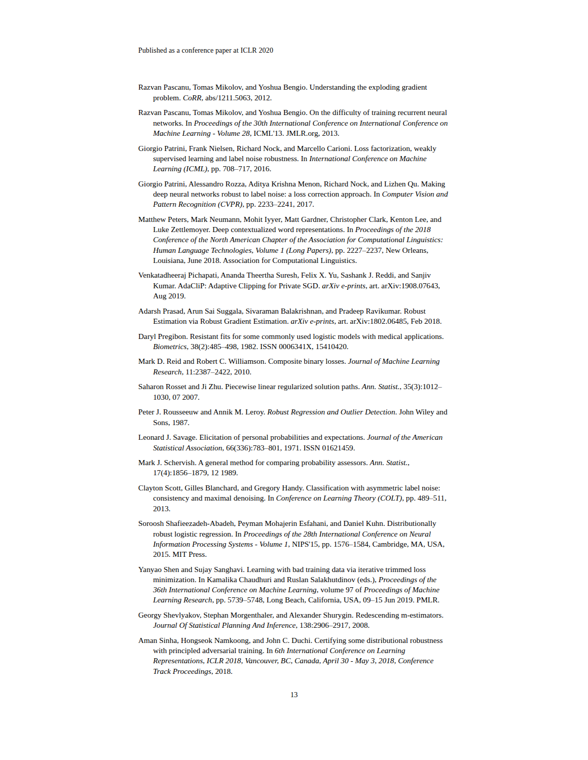Published as a conference paper at ICLR 2020
Razvan Pascanu, Tomas Mikolov, and Yoshua Bengio. Understanding the exploding gradient problem. CoRR, abs/1211.5063, 2012.
Razvan Pascanu, Tomas Mikolov, and Yoshua Bengio. On the difficulty of training recurrent neural networks. In Proceedings of the 30th International Conference on International Conference on Machine Learning - Volume 28, ICML'13. JMLR.org, 2013.
Giorgio Patrini, Frank Nielsen, Richard Nock, and Marcello Carioni. Loss factorization, weakly supervised learning and label noise robustness. In International Conference on Machine Learning (ICML), pp. 708–717, 2016.
Giorgio Patrini, Alessandro Rozza, Aditya Krishna Menon, Richard Nock, and Lizhen Qu. Making deep neural networks robust to label noise: a loss correction approach. In Computer Vision and Pattern Recognition (CVPR), pp. 2233–2241, 2017.
Matthew Peters, Mark Neumann, Mohit Iyyer, Matt Gardner, Christopher Clark, Kenton Lee, and Luke Zettlemoyer. Deep contextualized word representations. In Proceedings of the 2018 Conference of the North American Chapter of the Association for Computational Linguistics: Human Language Technologies, Volume 1 (Long Papers), pp. 2227–2237, New Orleans, Louisiana, June 2018. Association for Computational Linguistics.
Venkatadheeraj Pichapati, Ananda Theertha Suresh, Felix X. Yu, Sashank J. Reddi, and Sanjiv Kumar. AdaCliP: Adaptive Clipping for Private SGD. arXiv e-prints, art. arXiv:1908.07643, Aug 2019.
Adarsh Prasad, Arun Sai Suggala, Sivaraman Balakrishnan, and Pradeep Ravikumar. Robust Estimation via Robust Gradient Estimation. arXiv e-prints, art. arXiv:1802.06485, Feb 2018.
Daryl Pregibon. Resistant fits for some commonly used logistic models with medical applications. Biometrics, 38(2):485–498, 1982. ISSN 0006341X, 15410420.
Mark D. Reid and Robert C. Williamson. Composite binary losses. Journal of Machine Learning Research, 11:2387–2422, 2010.
Saharon Rosset and Ji Zhu. Piecewise linear regularized solution paths. Ann. Statist., 35(3):1012–1030, 07 2007.
Peter J. Rousseeuw and Annik M. Leroy. Robust Regression and Outlier Detection. John Wiley and Sons, 1987.
Leonard J. Savage. Elicitation of personal probabilities and expectations. Journal of the American Statistical Association, 66(336):783–801, 1971. ISSN 01621459.
Mark J. Schervish. A general method for comparing probability assessors. Ann. Statist., 17(4):1856–1879, 12 1989.
Clayton Scott, Gilles Blanchard, and Gregory Handy. Classification with asymmetric label noise: consistency and maximal denoising. In Conference on Learning Theory (COLT), pp. 489–511, 2013.
Soroosh Shafieezadeh-Abadeh, Peyman Mohajerin Esfahani, and Daniel Kuhn. Distributionally robust logistic regression. In Proceedings of the 28th International Conference on Neural Information Processing Systems - Volume 1, NIPS'15, pp. 1576–1584, Cambridge, MA, USA, 2015. MIT Press.
Yanyao Shen and Sujay Sanghavi. Learning with bad training data via iterative trimmed loss minimization. In Kamalika Chaudhuri and Ruslan Salakhutdinov (eds.), Proceedings of the 36th International Conference on Machine Learning, volume 97 of Proceedings of Machine Learning Research, pp. 5739–5748, Long Beach, California, USA, 09–15 Jun 2019. PMLR.
Georgy Shevlyakov, Stephan Morgenthaler, and Alexander Shurygin. Redescending m-estimators. Journal Of Statistical Planning And Inference, 138:2906–2917, 2008.
Aman Sinha, Hongseok Namkoong, and John C. Duchi. Certifying some distributional robustness with principled adversarial training. In 6th International Conference on Learning Representations, ICLR 2018, Vancouver, BC, Canada, April 30 - May 3, 2018, Conference Track Proceedings, 2018.
13